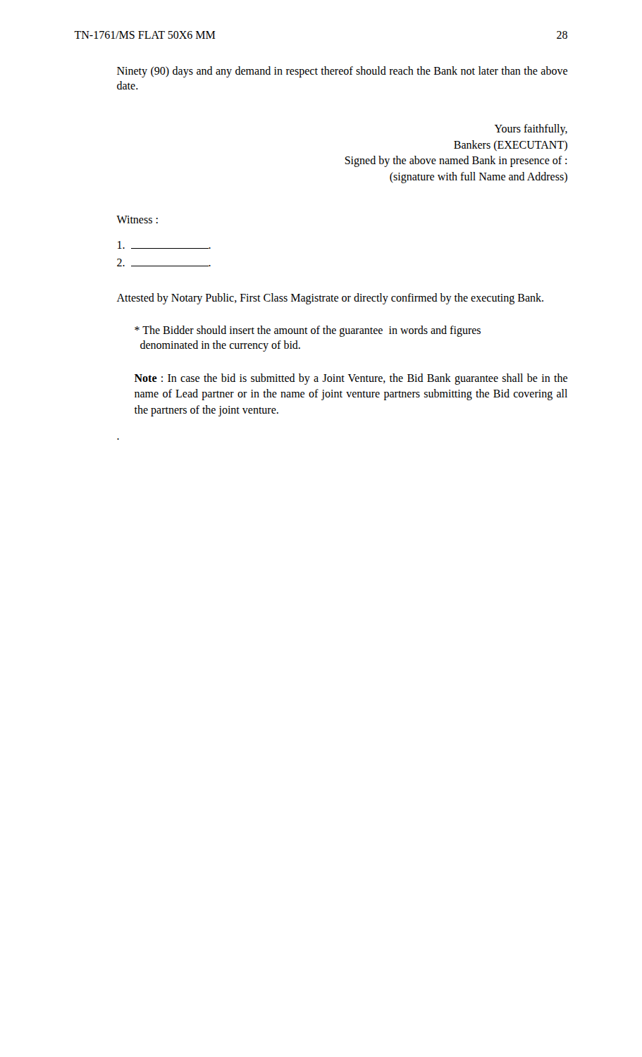TN-1761/MS FLAT 50X6 MM
28
Ninety (90) days and any demand in respect thereof should reach the Bank not later than the above date.
Yours faithfully,
Bankers (EXECUTANT)
Signed by the above named Bank in presence of :
(signature with full Name and Address)
Witness :
1. .
2. .
Attested by Notary Public, First Class Magistrate or directly confirmed by the executing Bank.
* The Bidder should insert the amount of the guarantee in words and figures
denominated in the currency of bid.
Note : In case the bid is submitted by a Joint Venture, the Bid Bank guarantee shall be in the name of Lead partner or in the name of joint venture partners submitting the Bid covering all the partners of the joint venture.
.